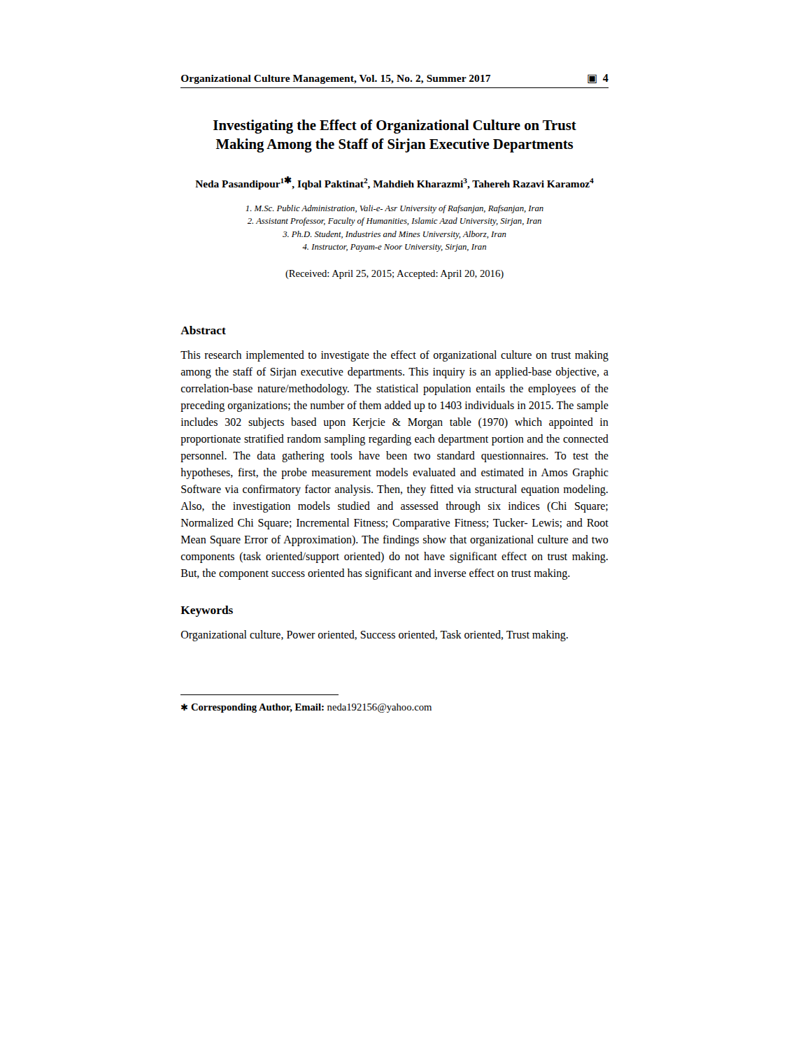Organizational Culture Management, Vol. 15, No. 2, Summer 2017 ▣4
Investigating the Effect of Organizational Culture on Trust Making Among the Staff of Sirjan Executive Departments
Neda Pasandipour1✱, Iqbal Paktinat2, Mahdieh Kharazmi3, Tahereh Razavi Karamoz4
1. M.Sc. Public Administration, Vali-e- Asr University of Rafsanjan, Rafsanjan, Iran
2. Assistant Professor, Faculty of Humanities, Islamic Azad University, Sirjan, Iran
3. Ph.D. Student, Industries and Mines University, Alborz, Iran
4. Instructor, Payam-e Noor University, Sirjan, Iran
(Received: April 25, 2015; Accepted: April 20, 2016)
Abstract
This research implemented to investigate the effect of organizational culture on trust making among the staff of Sirjan executive departments. This inquiry is an applied-base objective, a correlation-base nature/methodology. The statistical population entails the employees of the preceding organizations; the number of them added up to 1403 individuals in 2015. The sample includes 302 subjects based upon Kerjcie & Morgan table (1970) which appointed in proportionate stratified random sampling regarding each department portion and the connected personnel. The data gathering tools have been two standard questionnaires. To test the hypotheses, first, the probe measurement models evaluated and estimated in Amos Graphic Software via confirmatory factor analysis. Then, they fitted via structural equation modeling. Also, the investigation models studied and assessed through six indices (Chi Square; Normalized Chi Square; Incremental Fitness; Comparative Fitness; Tucker- Lewis; and Root Mean Square Error of Approximation). The findings show that organizational culture and two components (task oriented/support oriented) do not have significant effect on trust making. But, the component success oriented has significant and inverse effect on trust making.
Keywords
Organizational culture, Power oriented, Success oriented, Task oriented, Trust making.
✱ Corresponding Author, Email: neda192156@yahoo.com